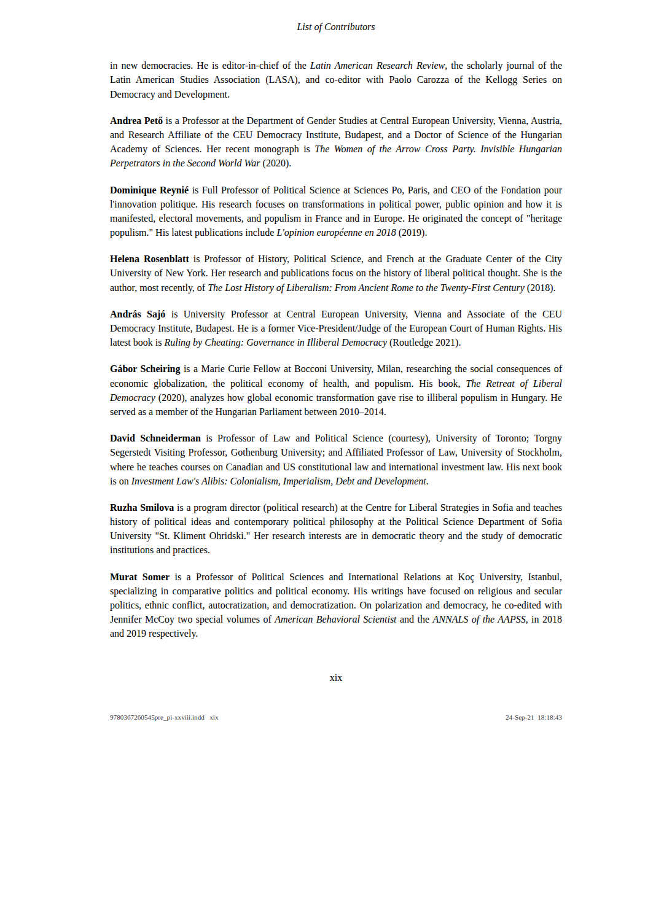List of Contributors
in new democracies. He is editor-in-chief of the Latin American Research Review, the scholarly journal of the Latin American Studies Association (LASA), and co-editor with Paolo Carozza of the Kellogg Series on Democracy and Development.
Andrea Pető is a Professor at the Department of Gender Studies at Central European University, Vienna, Austria, and Research Affiliate of the CEU Democracy Institute, Budapest, and a Doctor of Science of the Hungarian Academy of Sciences. Her recent monograph is The Women of the Arrow Cross Party. Invisible Hungarian Perpetrators in the Second World War (2020).
Dominique Reynié is Full Professor of Political Science at Sciences Po, Paris, and CEO of the Fondation pour l'innovation politique. His research focuses on transformations in political power, public opinion and how it is manifested, electoral movements, and populism in France and in Europe. He originated the concept of "heritage populism." His latest publications include L'opinion européenne en 2018 (2019).
Helena Rosenblatt is Professor of History, Political Science, and French at the Graduate Center of the City University of New York. Her research and publications focus on the history of liberal political thought. She is the author, most recently, of The Lost History of Liberalism: From Ancient Rome to the Twenty-First Century (2018).
András Sajó is University Professor at Central European University, Vienna and Associate of the CEU Democracy Institute, Budapest. He is a former Vice-President/Judge of the European Court of Human Rights. His latest book is Ruling by Cheating: Governance in Illiberal Democracy (Routledge 2021).
Gábor Scheiring is a Marie Curie Fellow at Bocconi University, Milan, researching the social consequences of economic globalization, the political economy of health, and populism. His book, The Retreat of Liberal Democracy (2020), analyzes how global economic transformation gave rise to illiberal populism in Hungary. He served as a member of the Hungarian Parliament between 2010–2014.
David Schneiderman is Professor of Law and Political Science (courtesy), University of Toronto; Torgny Segerstedt Visiting Professor, Gothenburg University; and Affiliated Professor of Law, University of Stockholm, where he teaches courses on Canadian and US constitutional law and international investment law. His next book is on Investment Law's Alibis: Colonialism, Imperialism, Debt and Development.
Ruzha Smilova is a program director (political research) at the Centre for Liberal Strategies in Sofia and teaches history of political ideas and contemporary political philosophy at the Political Science Department of Sofia University "St. Kliment Ohridski." Her research interests are in democratic theory and the study of democratic institutions and practices.
Murat Somer is a Professor of Political Sciences and International Relations at Koç University, Istanbul, specializing in comparative politics and political economy. His writings have focused on religious and secular politics, ethnic conflict, autocratization, and democratization. On polarization and democracy, he co-edited with Jennifer McCoy two special volumes of American Behavioral Scientist and the ANNALS of the AAPSS, in 2018 and 2019 respectively.
xix
9780367260545pre_pi-xxviii.indd xix 24-Sep-21 18:18:43